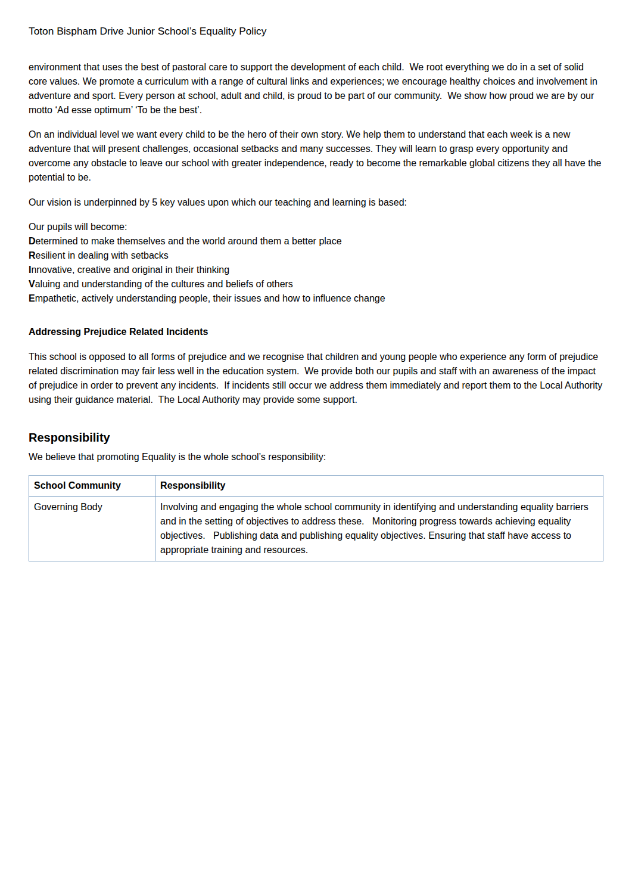Toton Bispham Drive Junior School’s Equality Policy
environment that uses the best of pastoral care to support the development of each child. We root everything we do in a set of solid core values. We promote a curriculum with a range of cultural links and experiences; we encourage healthy choices and involvement in adventure and sport. Every person at school, adult and child, is proud to be part of our community. We show how proud we are by our motto ‘Ad esse optimum’ ‘To be the best’.
On an individual level we want every child to be the hero of their own story. We help them to understand that each week is a new adventure that will present challenges, occasional setbacks and many successes. They will learn to grasp every opportunity and overcome any obstacle to leave our school with greater independence, ready to become the remarkable global citizens they all have the potential to be.
Our vision is underpinned by 5 key values upon which our teaching and learning is based:
Our pupils will become:
Determined to make themselves and the world around them a better place
Resilient in dealing with setbacks
Innovative, creative and original in their thinking
Valuing and understanding of the cultures and beliefs of others
Empathetic, actively understanding people, their issues and how to influence change
Addressing Prejudice Related Incidents
This school is opposed to all forms of prejudice and we recognise that children and young people who experience any form of prejudice related discrimination may fair less well in the education system. We provide both our pupils and staff with an awareness of the impact of prejudice in order to prevent any incidents. If incidents still occur we address them immediately and report them to the Local Authority using their guidance material. The Local Authority may provide some support.
Responsibility
We believe that promoting Equality is the whole school’s responsibility:
| School Community | Responsibility |
| --- | --- |
| Governing Body | Involving and engaging the whole school community in identifying and understanding equality barriers and in the setting of objectives to address these. Monitoring progress towards achieving equality objectives. Publishing data and publishing equality objectives. Ensuring that staff have access to appropriate training and resources. |